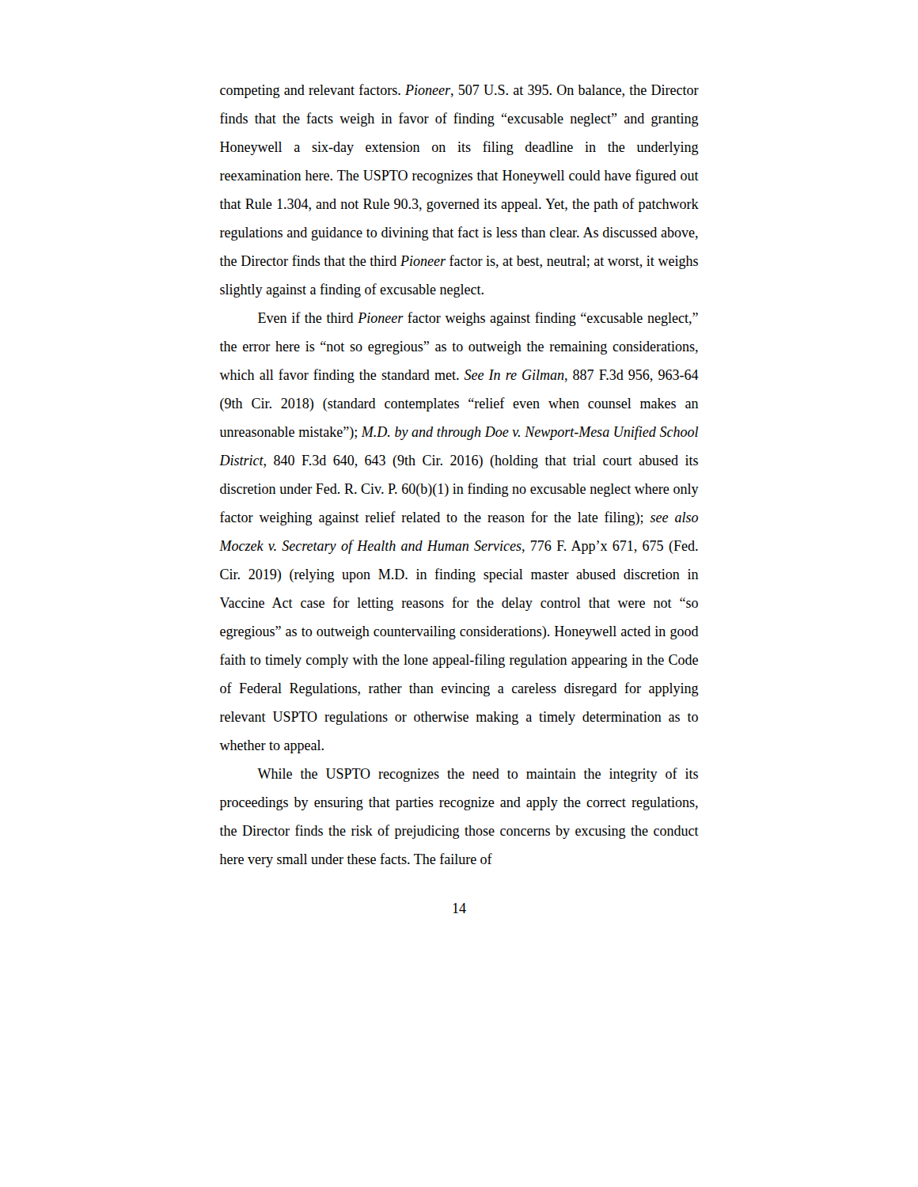competing and relevant factors. Pioneer, 507 U.S. at 395. On balance, the Director finds that the facts weigh in favor of finding “excusable neglect” and granting Honeywell a six-day extension on its filing deadline in the underlying reexamination here. The USPTO recognizes that Honeywell could have figured out that Rule 1.304, and not Rule 90.3, governed its appeal. Yet, the path of patchwork regulations and guidance to divining that fact is less than clear. As discussed above, the Director finds that the third Pioneer factor is, at best, neutral; at worst, it weighs slightly against a finding of excusable neglect.
Even if the third Pioneer factor weighs against finding “excusable neglect,” the error here is “not so egregious” as to outweigh the remaining considerations, which all favor finding the standard met. See In re Gilman, 887 F.3d 956, 963-64 (9th Cir. 2018) (standard contemplates “relief even when counsel makes an unreasonable mistake”); M.D. by and through Doe v. Newport-Mesa Unified School District, 840 F.3d 640, 643 (9th Cir. 2016) (holding that trial court abused its discretion under Fed. R. Civ. P. 60(b)(1) in finding no excusable neglect where only factor weighing against relief related to the reason for the late filing); see also Moczek v. Secretary of Health and Human Services, 776 F. App’x 671, 675 (Fed. Cir. 2019) (relying upon M.D. in finding special master abused discretion in Vaccine Act case for letting reasons for the delay control that were not “so egregious” as to outweigh countervailing considerations). Honeywell acted in good faith to timely comply with the lone appeal-filing regulation appearing in the Code of Federal Regulations, rather than evincing a careless disregard for applying relevant USPTO regulations or otherwise making a timely determination as to whether to appeal.
While the USPTO recognizes the need to maintain the integrity of its proceedings by ensuring that parties recognize and apply the correct regulations, the Director finds the risk of prejudicing those concerns by excusing the conduct here very small under these facts. The failure of
14